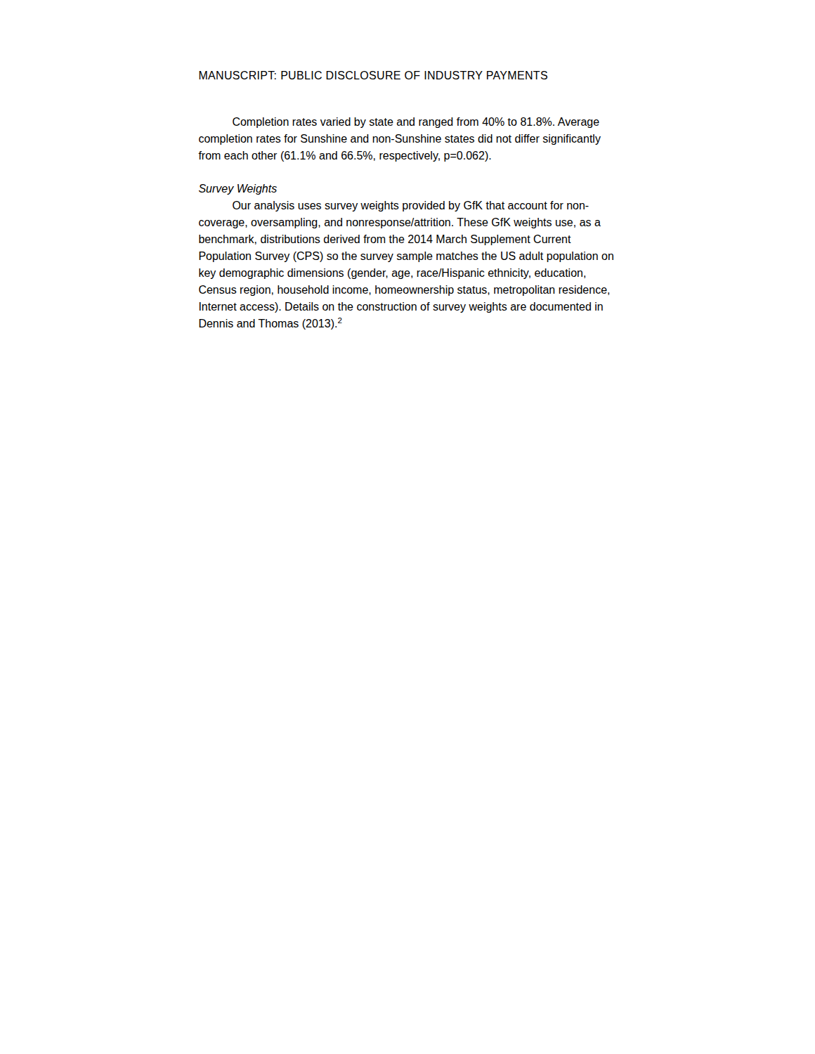Manuscript: Public Disclosure of Industry Payments
Completion rates varied by state and ranged from 40% to 81.8%. Average completion rates for Sunshine and non-Sunshine states did not differ significantly from each other (61.1% and 66.5%, respectively, p=0.062).
Survey Weights
Our analysis uses survey weights provided by GfK that account for non-coverage, oversampling, and nonresponse/attrition. These GfK weights use, as a benchmark, distributions derived from the 2014 March Supplement Current Population Survey (CPS) so the survey sample matches the US adult population on key demographic dimensions (gender, age, race/Hispanic ethnicity, education, Census region, household income, homeownership status, metropolitan residence, Internet access). Details on the construction of survey weights are documented in Dennis and Thomas (2013).2